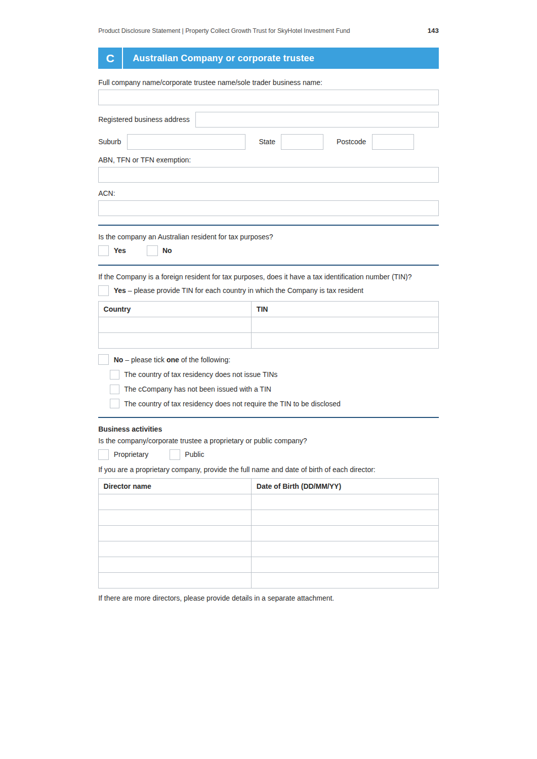Product Disclosure Statement | Property Collect Growth Trust for SkyHotel Investment Fund
143
C
Australian Company or corporate trustee
Full company name/corporate trustee name/sole trader business name:
Registered business address
Suburb
State
Postcode
ABN, TFN or TFN exemption:
ACN:
Is the company an Australian resident for tax purposes?
Yes
No
If the Company is a foreign resident for tax purposes, does it have a tax identification number (TIN)?
Yes – please provide TIN for each country in which the Company is tax resident
| Country | TIN |
| --- | --- |
No – please tick one of the following:
The country of tax residency does not issue TINs
The cCompany has not been issued with a TIN
The country of tax residency does not require the TIN to be disclosed
Business activities
Is the company/corporate trustee a proprietary or public company?
Proprietary
Public
If you are a proprietary company, provide the full name and date of birth of each director:
| Director name | Date of Birth (DD/MM/YY) |
| --- | --- |
If there are more directors, please provide details in a separate attachment.